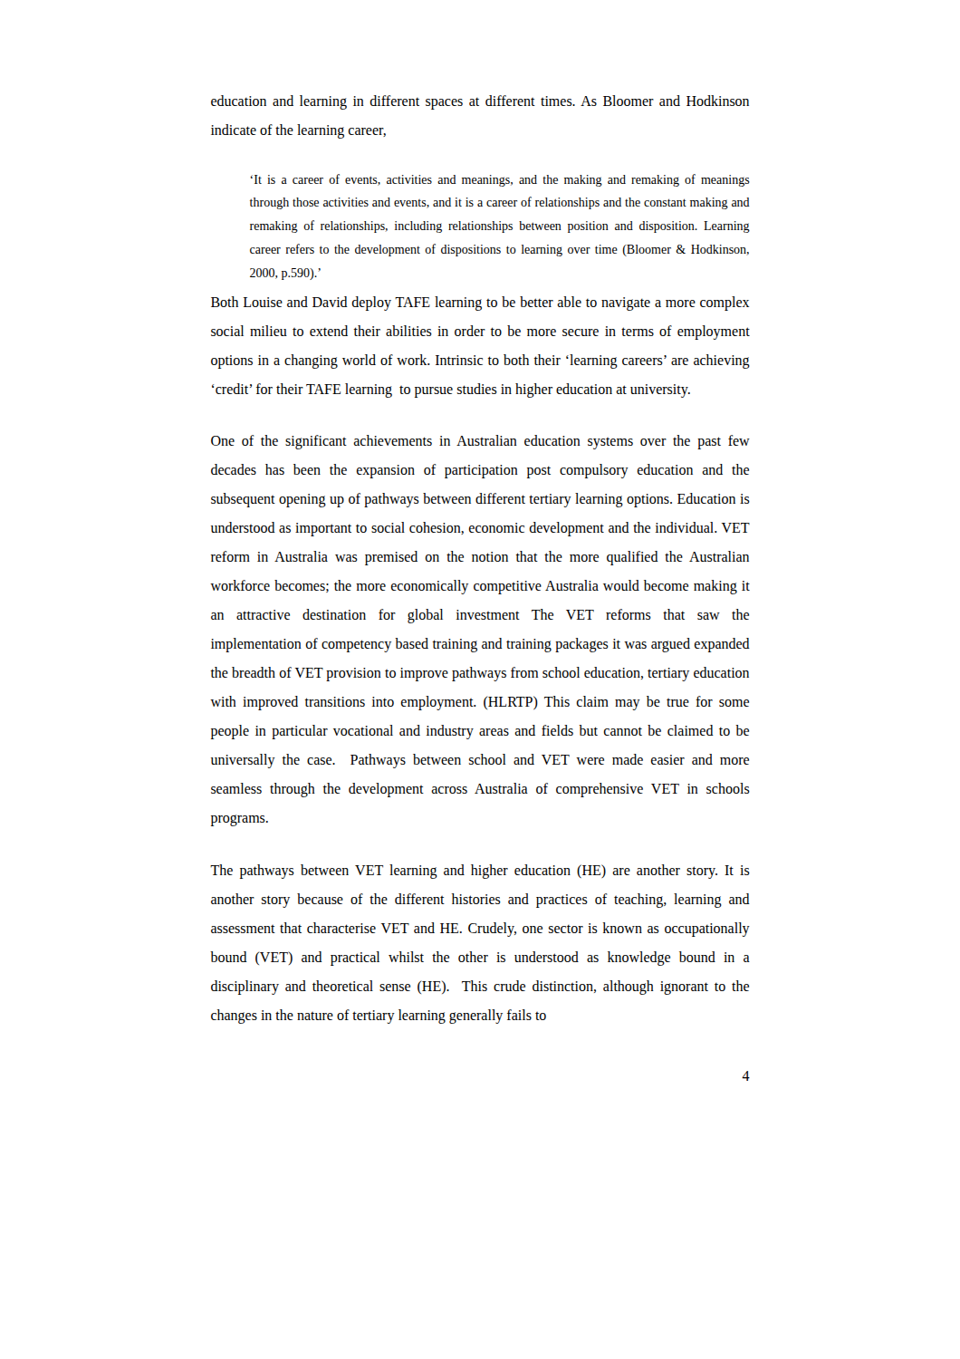education and learning in different spaces at different times. As Bloomer and Hodkinson indicate of the learning career,
‘It is a career of events, activities and meanings, and the making and remaking of meanings through those activities and events, and it is a career of relationships and the constant making and remaking of relationships, including relationships between position and disposition. Learning career refers to the development of dispositions to learning over time (Bloomer & Hodkinson, 2000, p.590).’
Both Louise and David deploy TAFE learning to be better able to navigate a more complex social milieu to extend their abilities in order to be more secure in terms of employment options in a changing world of work. Intrinsic to both their ‘learning careers’ are achieving ‘credit’ for their TAFE learning to pursue studies in higher education at university.
One of the significant achievements in Australian education systems over the past few decades has been the expansion of participation post compulsory education and the subsequent opening up of pathways between different tertiary learning options. Education is understood as important to social cohesion, economic development and the individual. VET reform in Australia was premised on the notion that the more qualified the Australian workforce becomes; the more economically competitive Australia would become making it an attractive destination for global investment The VET reforms that saw the implementation of competency based training and training packages it was argued expanded the breadth of VET provision to improve pathways from school education, tertiary education with improved transitions into employment. (HLRTP) This claim may be true for some people in particular vocational and industry areas and fields but cannot be claimed to be universally the case. Pathways between school and VET were made easier and more seamless through the development across Australia of comprehensive VET in schools programs.
The pathways between VET learning and higher education (HE) are another story. It is another story because of the different histories and practices of teaching, learning and assessment that characterise VET and HE. Crudely, one sector is known as occupationally bound (VET) and practical whilst the other is understood as knowledge bound in a disciplinary and theoretical sense (HE). This crude distinction, although ignorant to the changes in the nature of tertiary learning generally fails to
4